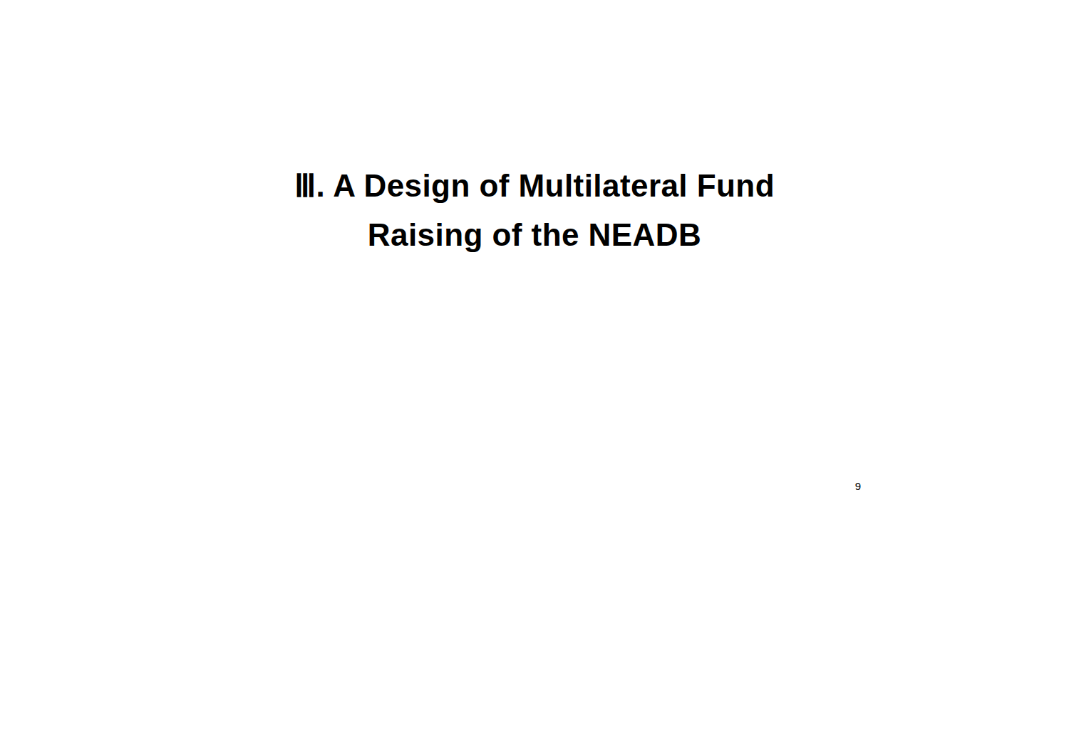Ⅲ. A Design of Multilateral Fund Raising of the NEADB
9